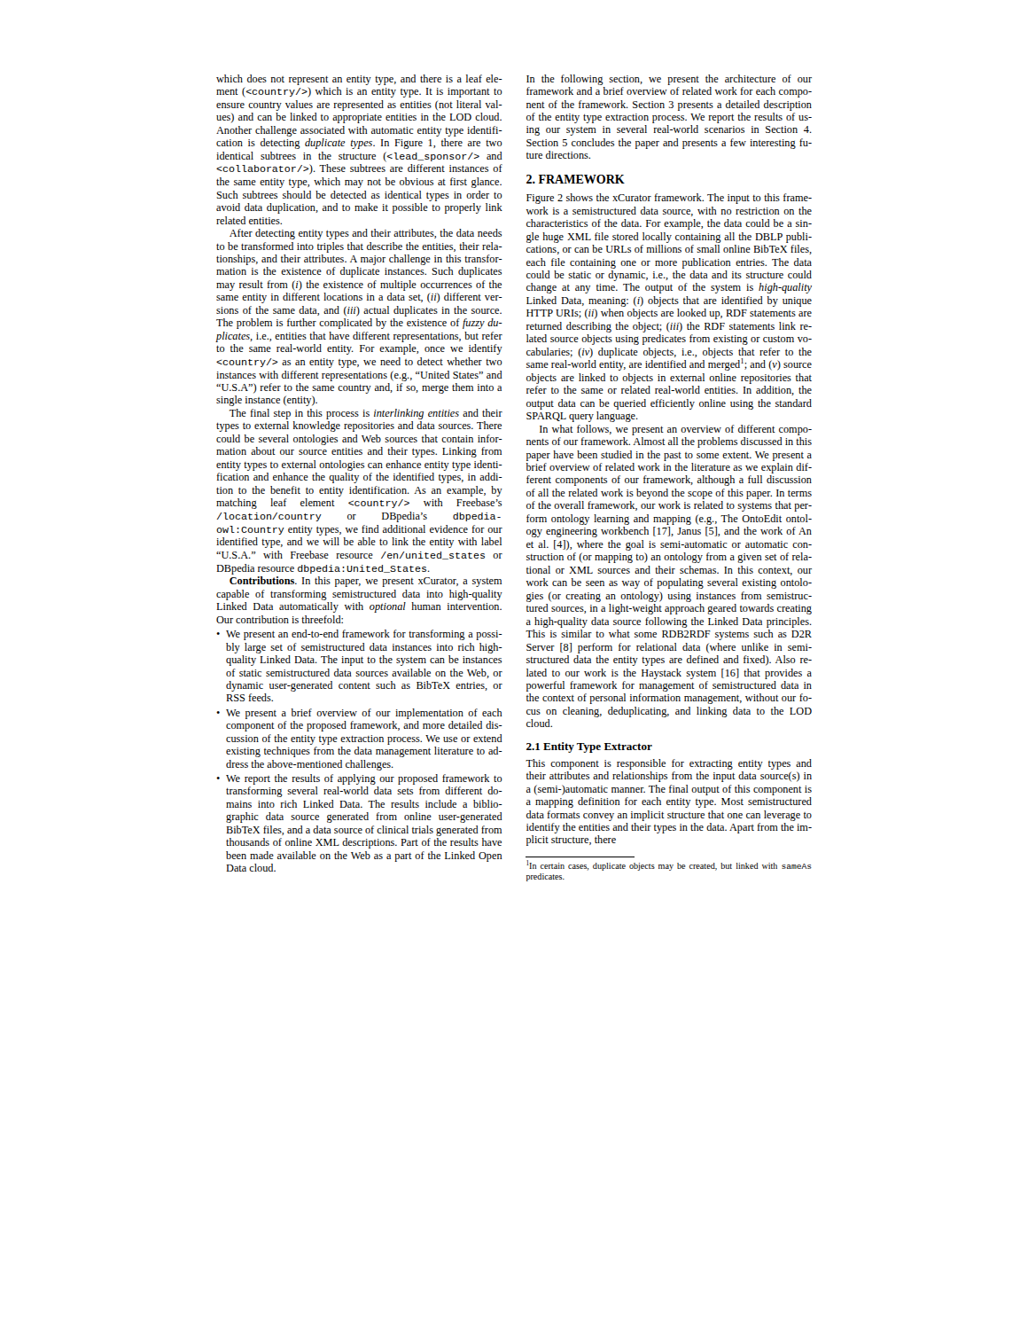which does not represent an entity type, and there is a leaf element (<country/>) which is an entity type. It is important to ensure country values are represented as entities (not literal values) and can be linked to appropriate entities in the LOD cloud. Another challenge associated with automatic entity type identification is detecting duplicate types. In Figure 1, there are two identical subtrees in the structure (<lead_sponsor/> and <collaborator/>). These subtrees are different instances of the same entity type, which may not be obvious at first glance. Such subtrees should be detected as identical types in order to avoid data duplication, and to make it possible to properly link related entities.
After detecting entity types and their attributes, the data needs to be transformed into triples that describe the entities, their relationships, and their attributes. A major challenge in this transformation is the existence of duplicate instances. Such duplicates may result from (i) the existence of multiple occurrences of the same entity in different locations in a data set, (ii) different versions of the same data, and (iii) actual duplicates in the source. The problem is further complicated by the existence of fuzzy duplicates, i.e., entities that have different representations, but refer to the same real-world entity. For example, once we identify <country/> as an entity type, we need to detect whether two instances with different representations (e.g., “United States” and “U.S.A”) refer to the same country and, if so, merge them into a single instance (entity).
The final step in this process is interlinking entities and their types to external knowledge repositories and data sources. There could be several ontologies and Web sources that contain information about our source entities and their types. Linking from entity types to external ontologies can enhance entity type identification and enhance the quality of the identified types, in addition to the benefit to entity identification. As an example, by matching leaf element <country/> with Freebase’s /location/country or DBpedia’s dbpedia-owl:Country entity types, we find additional evidence for our identified type, and we will be able to link the entity with label “U.S.A.” with Freebase resource /en/united_states or DBpedia resource dbpedia:United_States.
Contributions. In this paper, we present xCurator, a system capable of transforming semistructured data into high-quality Linked Data automatically with optional human intervention. Our contribution is threefold:
We present an end-to-end framework for transforming a possibly large set of semistructured data instances into rich high-quality Linked Data. The input to the system can be instances of static semistructured data sources available on the Web, or dynamic user-generated content such as BibTeX entries, or RSS feeds.
We present a brief overview of our implementation of each component of the proposed framework, and more detailed discussion of the entity type extraction process. We use or extend existing techniques from the data management literature to address the above-mentioned challenges.
We report the results of applying our proposed framework to transforming several real-world data sets from different domains into rich Linked Data. The results include a bibliographic data source generated from online user-generated BibTeX files, and a data source of clinical trials generated from thousands of online XML descriptions. Part of the results have been made available on the Web as a part of the Linked Open Data cloud.
In the following section, we present the architecture of our framework and a brief overview of related work for each component of the framework. Section 3 presents a detailed description of the entity type extraction process. We report the results of using our system in several real-world scenarios in Section 4. Section 5 concludes the paper and presents a few interesting future directions.
2. FRAMEWORK
Figure 2 shows the xCurator framework. The input to this framework is a semistructured data source, with no restriction on the characteristics of the data. For example, the data could be a single huge XML file stored locally containing all the DBLP publications, or can be URLs of millions of small online BibTeX files, each file containing one or more publication entries. The data could be static or dynamic, i.e., the data and its structure could change at any time. The output of the system is high-quality Linked Data, meaning: (i) objects that are identified by unique HTTP URIs; (ii) when objects are looked up, RDF statements are returned describing the object; (iii) the RDF statements link related source objects using predicates from existing or custom vocabularies; (iv) duplicate objects, i.e., objects that refer to the same real-world entity, are identified and merged1; and (v) source objects are linked to objects in external online repositories that refer to the same or related real-world entities. In addition, the output data can be queried efficiently online using the standard SPARQL query language.
In what follows, we present an overview of different components of our framework. Almost all the problems discussed in this paper have been studied in the past to some extent. We present a brief overview of related work in the literature as we explain different components of our framework, although a full discussion of all the related work is beyond the scope of this paper. In terms of the overall framework, our work is related to systems that perform ontology learning and mapping (e.g., The OntoEdit ontology engineering workbench [17], Janus [5], and the work of An et al. [4]), where the goal is semi-automatic or automatic construction of (or mapping to) an ontology from a given set of relational or XML sources and their schemas. In this context, our work can be seen as way of populating several existing ontologies (or creating an ontology) using instances from semistructured sources, in a light-weight approach geared towards creating a high-quality data source following the Linked Data principles. This is similar to what some RDB2RDF systems such as D2R Server [8] perform for relational data (where unlike in semi-structured data the entity types are defined and fixed). Also related to our work is the Haystack system [16] that provides a powerful framework for management of semistructured data in the context of personal information management, without our focus on cleaning, deduplicating, and linking data to the LOD cloud.
2.1 Entity Type Extractor
This component is responsible for extracting entity types and their attributes and relationships from the input data source(s) in a (semi-)automatic manner. The final output of this component is a mapping definition for each entity type. Most semistructured data formats convey an implicit structure that one can leverage to identify the entities and their types in the data. Apart from the implicit structure, there
1In certain cases, duplicate objects may be created, but linked with sameAs predicates.